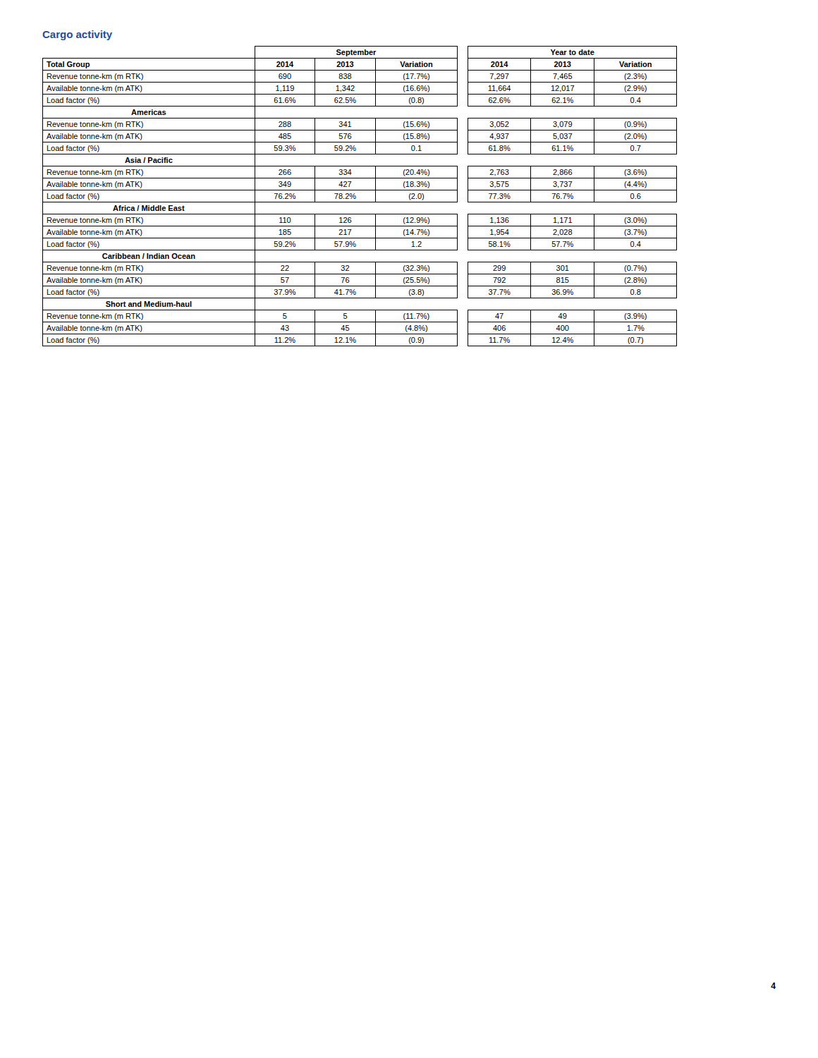Cargo activity
| | September | | Year to date |
| Total Group | 2014 | 2013 | Variation | | 2014 | 2013 | Variation |
| Revenue tonne-km (m RTK) | 690 | 838 | (17.7%) | | 7,297 | 7,465 | (2.3%) |
| Available tonne-km (m ATK) | 1,119 | 1,342 | (16.6%) | | 11,664 | 12,017 | (2.9%) |
| Load factor (%) | 61.6% | 62.5% | (0.8) | | 62.6% | 62.1% | 0.4 |
| Americas | | | |
| Revenue tonne-km (m RTK) | 288 | 341 | (15.6%) | | 3,052 | 3,079 | (0.9%) |
| Available tonne-km (m ATK) | 485 | 576 | (15.8%) | | 4,937 | 5,037 | (2.0%) |
| Load factor (%) | 59.3% | 59.2% | 0.1 | | 61.8% | 61.1% | 0.7 |
| Asia / Pacific | | | |
| Revenue tonne-km (m RTK) | 266 | 334 | (20.4%) | | 2,763 | 2,866 | (3.6%) |
| Available tonne-km (m ATK) | 349 | 427 | (18.3%) | | 3,575 | 3,737 | (4.4%) |
| Load factor (%) | 76.2% | 78.2% | (2.0) | | 77.3% | 76.7% | 0.6 |
| Africa / Middle East | | | |
| Revenue tonne-km (m RTK) | 110 | 126 | (12.9%) | | 1,136 | 1,171 | (3.0%) |
| Available tonne-km (m ATK) | 185 | 217 | (14.7%) | | 1,954 | 2,028 | (3.7%) |
| Load factor (%) | 59.2% | 57.9% | 1.2 | | 58.1% | 57.7% | 0.4 |
| Caribbean / Indian Ocean | | | |
| Revenue tonne-km (m RTK) | 22 | 32 | (32.3%) | | 299 | 301 | (0.7%) |
| Available tonne-km (m ATK) | 57 | 76 | (25.5%) | | 792 | 815 | (2.8%) |
| Load factor (%) | 37.9% | 41.7% | (3.8) | | 37.7% | 36.9% | 0.8 |
| Short and Medium-haul | | | |
| Revenue tonne-km (m RTK) | 5 | 5 | (11.7%) | | 47 | 49 | (3.9%) |
| Available tonne-km (m ATK) | 43 | 45 | (4.8%) | | 406 | 400 | 1.7% |
| Load factor (%) | 11.2% | 12.1% | (0.9) | | 11.7% | 12.4% | (0.7) |
4